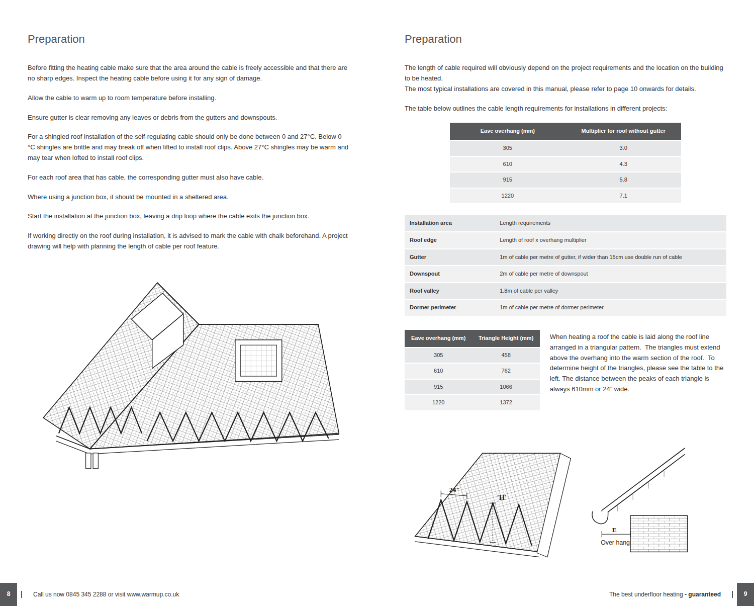Preparation
Before fitting the heating cable make sure that the area around the cable is freely accessible and that there are no sharp edges. Inspect the heating cable before using it for any sign of damage.
Allow the cable to warm up to room temperature before installing.
Ensure gutter is clear removing any leaves or debris from the gutters and downspouts.
For a shingled roof installation of the self-regulating cable should only be done between 0 and 27°C. Below 0 °C shingles are brittle and may break off when lifted to install roof clips. Above 27°C shingles may be warm and may tear when lofted to install roof clips.
For each roof area that has cable, the corresponding gutter must also have cable.
Where using a junction box, it should be mounted in a sheltered area.
Start the installation at the junction box, leaving a drip loop where the cable exits the junction box.
If working directly on the roof during installation, it is advised to mark the cable with chalk beforehand. A project drawing will help with planning the length of cable per roof feature.
8
Call us now 0845 345 2288 or visit www.warmup.co.uk
Preparation
The length of cable required will obviously depend on the project requirements and the location on the building to be heated.
The most typical installations are covered in this manual, please refer to page 10 onwards for details.
The table below outlines the cable length requirements for installations in different projects:
| Eave overhang (mm) | Multiplier for roof without gutter |
| --- | --- |
| 305 | 3.0 |
| 610 | 4.3 |
| 915 | 5.8 |
| 1220 | 7.1 |
| Installation area | Length requirements |
| Roof edge | Length of roof x overhang multiplier |
| Gutter | 1m of cable per metre of gutter, if wider than 15cm use double run of cable |
| Downspout | 2m of cable per metre of downspout |
| Roof valley | 1.8m of cable per valley |
| Dormer perimeter | 1m of cable per metre of dormer perimeter |
| Eave overhang (mm) | Triangle Height (mm) |
| --- | --- |
| 305 | 458 |
| 610 | 762 |
| 915 | 1066 |
| 1220 | 1372 |
When heating a roof the cable is laid along the roof line arranged in a triangular pattern. The triangles must extend above the overhang into the warm section of the roof. To determine height of the triangles, please see the table to the left. The distance between the peaks of each triangle is always 610mm or 24” wide.
24" 'H' E Over hang
The best underfloor heating - guaranteed
9